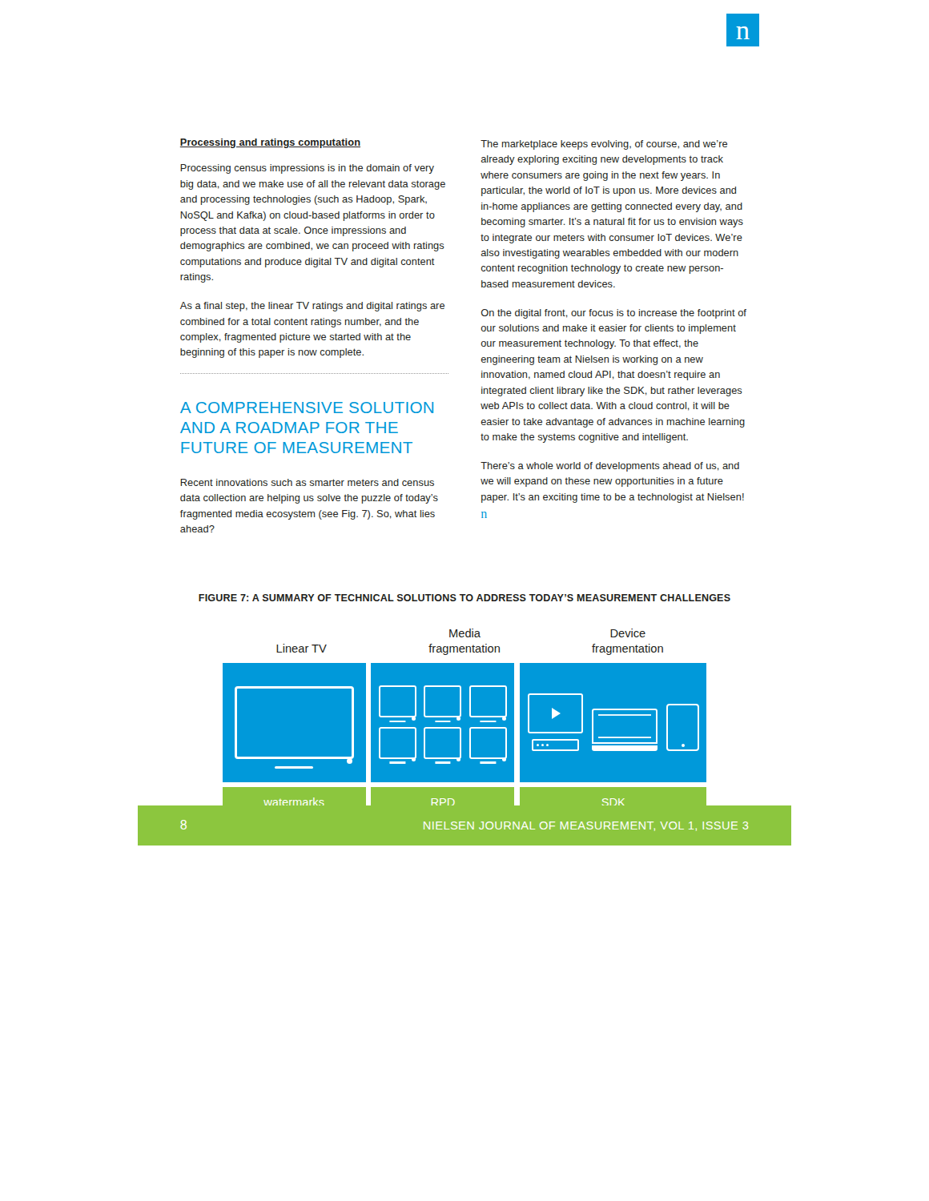n
Processing and ratings computation
Processing census impressions is in the domain of very big data, and we make use of all the relevant data storage and processing technologies (such as Hadoop, Spark, NoSQL and Kafka) on cloud-based platforms in order to process that data at scale. Once impressions and demographics are combined, we can proceed with ratings computations and produce digital TV and digital content ratings.
As a final step, the linear TV ratings and digital ratings are combined for a total content ratings number, and the complex, fragmented picture we started with at the beginning of this paper is now complete.
A comprehensive solution and a roadmap for the future of measurement
Recent innovations such as smarter meters and census data collection are helping us solve the puzzle of today’s fragmented media ecosystem (see Fig. 7). So, what lies ahead?
The marketplace keeps evolving, of course, and we’re already exploring exciting new developments to track where consumers are going in the next few years. In particular, the world of IoT is upon us. More devices and in-home appliances are getting connected every day, and becoming smarter. It’s a natural fit for us to envision ways to integrate our meters with consumer IoT devices. We’re also investigating wearables embedded with our modern content recognition technology to create new person-based measurement devices.
On the digital front, our focus is to increase the footprint of our solutions and make it easier for clients to implement our measurement technology. To that effect, the engineering team at Nielsen is working on a new innovation, named cloud API, that doesn’t require an integrated client library like the SDK, but rather leverages web APIs to collect data. With a cloud control, it will be easier to take advantage of advances in machine learning to make the systems cognitive and intelligent.
There’s a whole world of developments ahead of us, and we will expand on these new opportunities in a future paper. It’s an exciting time to be a technologist at Nielsen! n
FIGURE 7: A SUMMARY OF TECHNICAL SOLUTIONS TO ADDRESS TODAY’S MEASUREMENT CHALLENGES
Linear TV
Media
fragmentation
Device
fragmentation
watermarksfingerprints
RPDNext-generation meter
SDKcensus collection
8
Nielsen Journal of Measurement, Vol 1, Issue 3